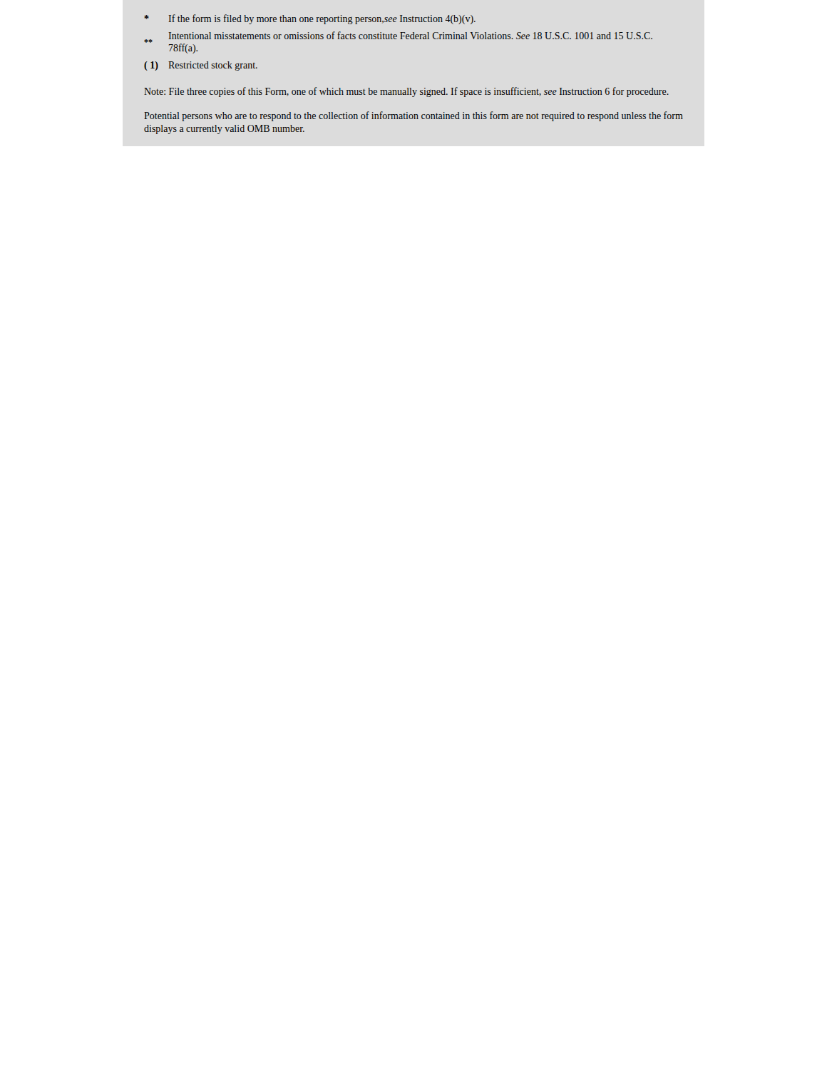| * | If the form is filed by more than one reporting person, see Instruction 4(b)(v). |
| ** | Intentional misstatements or omissions of facts constitute Federal Criminal Violations. See 18 U.S.C. 1001 and 15 U.S.C. 78ff(a). |
| ( 1) | Restricted stock grant. |
Note: File three copies of this Form, one of which must be manually signed. If space is insufficient, see Instruction 6 for procedure.
Potential persons who are to respond to the collection of information contained in this form are not required to respond unless the form displays a currently valid OMB number.